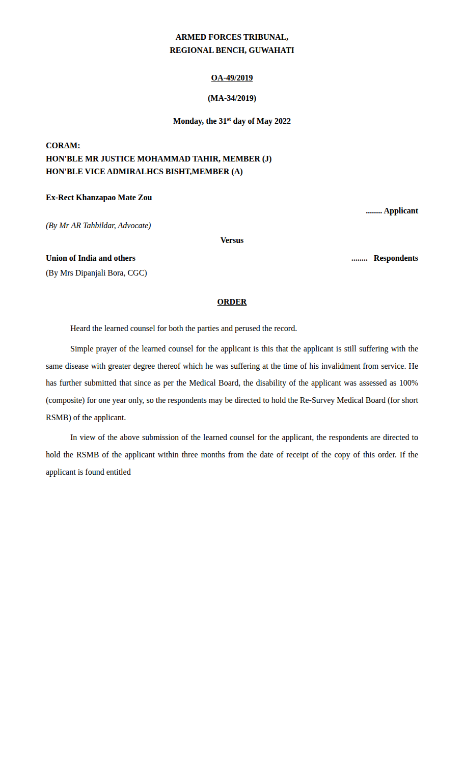ARMED FORCES TRIBUNAL,
REGIONAL BENCH, GUWAHATI
OA-49/2019
(MA-34/2019)
Monday, the 31st day of May 2022
CORAM:
HON'BLE MR JUSTICE MOHAMMAD TAHIR, MEMBER (J)
HON'BLE VICE ADMIRALHCS BISHT,MEMBER (A)
Ex-Rect Khanzapao Mate Zou
........ Applicant
(By Mr AR Tahbildar, Advocate)
Versus
Union of India and others ........ Respondents
(By Mrs Dipanjali Bora, CGC)
ORDER
Heard the learned counsel for both the parties and perused the record.
Simple prayer of the learned counsel for the applicant is this that the applicant is still suffering with the same disease with greater degree thereof which he was suffering at the time of his invalidment from service. He has further submitted that since as per the Medical Board, the disability of the applicant was assessed as 100% (composite) for one year only, so the respondents may be directed to hold the Re-Survey Medical Board (for short RSMB) of the applicant.
In view of the above submission of the learned counsel for the applicant, the respondents are directed to hold the RSMB of the applicant within three months from the date of receipt of the copy of this order. If the applicant is found entitled